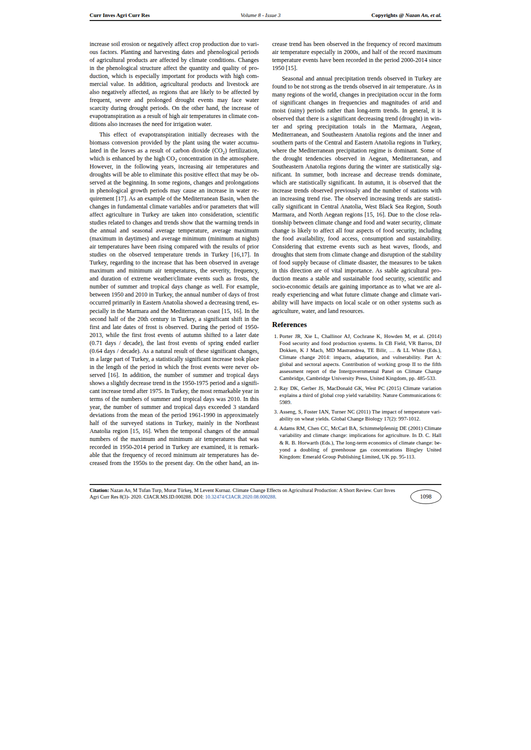Curr Inves Agri Curr Res
Volume 8 - Issue 3
Copyrights @ Nazan An, et al.
increase soil erosion or negatively affect crop production due to various factors. Planting and harvesting dates and phenological periods of agricultural products are affected by climate conditions. Changes in the phenological structure affect the quantity and quality of production, which is especially important for products with high commercial value. In addition, agricultural products and livestock are also negatively affected, as regions that are likely to be affected by frequent, severe and prolonged drought events may face water scarcity during drought periods. On the other hand, the increase of evapotranspiration as a result of high air temperatures in climate conditions also increases the need for irrigation water.
This effect of evapotranspiration initially decreases with the biomass conversion provided by the plant using the water accumulated in the leaves as a result of carbon dioxide (CO2) fertilization, which is enhanced by the high CO2 concentration in the atmosphere. However, in the following years, increasing air temperatures and droughts will be able to eliminate this positive effect that may be observed at the beginning. In some regions, changes and prolongations in phenological growth periods may cause an increase in water requirement [17]. As an example of the Mediterranean Basin, when the changes in fundamental climate variables and/or parameters that will affect agriculture in Turkey are taken into consideration, scientific studies related to changes and trends show that the warming trends in the annual and seasonal average temperature, average maximum (maximum in daytimes) and average minimum (minimum at nights) air temperatures have been rising compared with the results of prior studies on the observed temperature trends in Turkey [16,17]. In Turkey, regarding to the increase that has been observed in average maximum and minimum air temperatures, the severity, frequency, and duration of extreme weather/climate events such as frosts, the number of summer and tropical days change as well. For example, between 1950 and 2010 in Turkey, the annual number of days of frost occurred primarily in Eastern Anatolia showed a decreasing trend, especially in the Marmara and the Mediterranean coast [15, 16]. In the second half of the 20th century in Turkey, a significant shift in the first and late dates of frost is observed. During the period of 1950-2013, while the first frost events of autumn shifted to a later date (0.71 days / decade), the last frost events of spring ended earlier (0.64 days / decade). As a natural result of these significant changes, in a large part of Turkey, a statistically significant increase took place in the length of the period in which the frost events were never observed [16]. In addition, the number of summer and tropical days shows a slightly decrease trend in the 1950-1975 period and a significant increase trend after 1975. In Turkey, the most remarkable year in terms of the numbers of summer and tropical days was 2010. In this year, the number of summer and tropical days exceeded 3 standard deviations from the mean of the period 1961-1990 in approximately half of the surveyed stations in Turkey, mainly in the Northeast Anatolia region [15, 16]. When the temporal changes of the annual numbers of the maximum and minimum air temperatures that was recorded in 1950-2014 period in Turkey are examined, it is remarkable that the frequency of record minimum air temperatures has decreased from the 1950s to the present day. On the other hand, an increase trend has been observed in the frequency of record maximum air temperature especially in 2000s, and half of the record maximum temperature events have been recorded in the period 2000-2014 since 1950 [15].
Seasonal and annual precipitation trends observed in Turkey are found to be not strong as the trends observed in air temperature. As in many regions of the world, changes in precipitation occur in the form of significant changes in frequencies and magnitudes of arid and moist (rainy) periods rather than long-term trends. In general, it is observed that there is a significant decreasing trend (drought) in winter and spring precipitation totals in the Marmara, Aegean, Mediterranean, and Southeastern Anatolia regions and the inner and southern parts of the Central and Eastern Anatolia regions in Turkey, where the Mediterranean precipitation regime is dominant. Some of the drought tendencies observed in Aegean, Mediterranean, and Southeastern Anatolia regions during the winter are statistically significant. In summer, both increase and decrease trends dominate, which are statistically significant. In autumn, it is observed that the increase trends observed previously and the number of stations with an increasing trend rise. The observed increasing trends are statistically significant in Central Anatolia, West Black Sea Region, South Marmara, and North Aegean regions [15, 16]. Due to the close relationship between climate change and food and water security, climate change is likely to affect all four aspects of food security, including the food availability, food access, consumption and sustainability. Considering that extreme events such as heat waves, floods, and droughts that stem from climate change and disruption of the stability of food supply because of climate disaster, the measures to be taken in this direction are of vital importance. As stable agricultural production means a stable and sustainable food security, scientific and socio-economic details are gaining importance as to what we are already experiencing and what future climate change and climate variability will have impacts on local scale or on other systems such as agriculture, water, and land resources.
References
Porter JR, Xie L, Challinor AJ, Cochrane K, Howden M, et al. (2014) Food security and food production systems. In CB Field, VR Barros, DJ Dokken, K J Mach, MD Mastrandrea, TE Bilir, … & LL White (Eds.), Climate change 2014: impacts, adaptation, and vulnerability. Part A: global and sectoral aspects. Contribution of working group II to the fifth assessment report of the Intergovernmental Panel on Climate Change Cambridge, Cambridge University Press, United Kingdom, pp. 485-533.
Ray DK, Gerber JS, MacDonald GK, West PC (2015) Climate variation explains a third of global crop yield variability. Nature Communications 6: 5989.
Asseng, S, Foster IAN, Turner NC (2011) The impact of temperature variability on wheat yields. Global Change Biology 17(2): 997-1012.
Adams RM, Chen CC, McCarl BA, Schimmelpfennig DE (2001) Climate variability and climate change: implications for agriculture. In D. C. Hall & R. B. Horwarth (Eds.), The long-term economics of climate change: beyond a doubling of greenhouse gas concentrations Bingley United Kingdom: Emerald Group Publishing Limited, UK pp. 95-113.
Citation: Nazan An, M Tufan Turp, Murat Türkeş, M Levent Kurnaz. Climate Change Effects on Agricultural Production: A Short Review. Curr Inves Agri Curr Res 8(3)- 2020. CIACR.MS.ID.000288. DOI: 10.32474/CIACR.2020.08.000288.
1098